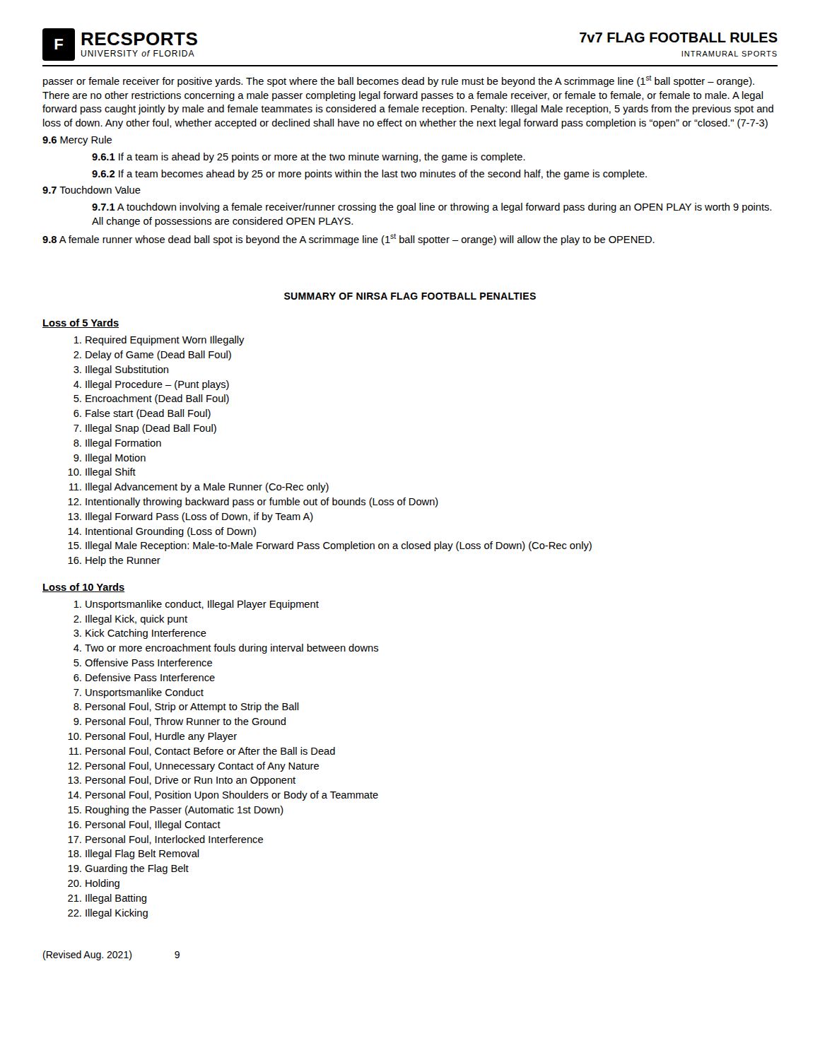F
RECSPORTS
UNIVERSITY of FLORIDA
7v7 FLAG FOOTBALL RULES
INTRAMURAL SPORTS
passer or female receiver for positive yards. The spot where the ball becomes dead by rule must be beyond the A scrimmage line (1st ball spotter – orange). There are no other restrictions concerning a male passer completing legal forward passes to a female receiver, or female to female, or female to male. A legal forward pass caught jointly by male and female teammates is considered a female reception. Penalty: Illegal Male reception, 5 yards from the previous spot and loss of down. Any other foul, whether accepted or declined shall have no effect on whether the next legal forward pass completion is “open” or “closed." (7-7-3)
9.6 Mercy Rule
9.6.1 If a team is ahead by 25 points or more at the two minute warning, the game is complete.
9.6.2 If a team becomes ahead by 25 or more points within the last two minutes of the second half, the game is complete.
9.7 Touchdown Value
9.7.1 A touchdown involving a female receiver/runner crossing the goal line or throwing a legal forward pass during an OPEN PLAY is worth 9 points. All change of possessions are considered OPEN PLAYS.
9.8 A female runner whose dead ball spot is beyond the A scrimmage line (1st ball spotter – orange) will allow the play to be OPENED.
SUMMARY OF NIRSA FLAG FOOTBALL PENALTIES
Loss of 5 Yards
Required Equipment Worn Illegally
Delay of Game (Dead Ball Foul)
Illegal Substitution
Illegal Procedure – (Punt plays)
Encroachment (Dead Ball Foul)
False start (Dead Ball Foul)
Illegal Snap (Dead Ball Foul)
Illegal Formation
Illegal Motion
Illegal Shift
Illegal Advancement by a Male Runner (Co-Rec only)
Intentionally throwing backward pass or fumble out of bounds (Loss of Down)
Illegal Forward Pass (Loss of Down, if by Team A)
Intentional Grounding (Loss of Down)
Illegal Male Reception: Male-to-Male Forward Pass Completion on a closed play (Loss of Down) (Co-Rec only)
Help the Runner
Loss of 10 Yards
Unsportsmanlike conduct, Illegal Player Equipment
Illegal Kick, quick punt
Kick Catching Interference
Two or more encroachment fouls during interval between downs
Offensive Pass Interference
Defensive Pass Interference
Unsportsmanlike Conduct
Personal Foul, Strip or Attempt to Strip the Ball
Personal Foul, Throw Runner to the Ground
Personal Foul, Hurdle any Player
Personal Foul, Contact Before or After the Ball is Dead
Personal Foul, Unnecessary Contact of Any Nature
Personal Foul, Drive or Run Into an Opponent
Personal Foul, Position Upon Shoulders or Body of a Teammate
Roughing the Passer (Automatic 1st Down)
Personal Foul, Illegal Contact
Personal Foul, Interlocked Interference
Illegal Flag Belt Removal
Guarding the Flag Belt
Holding
Illegal Batting
Illegal Kicking
(Revised Aug. 2021) 9